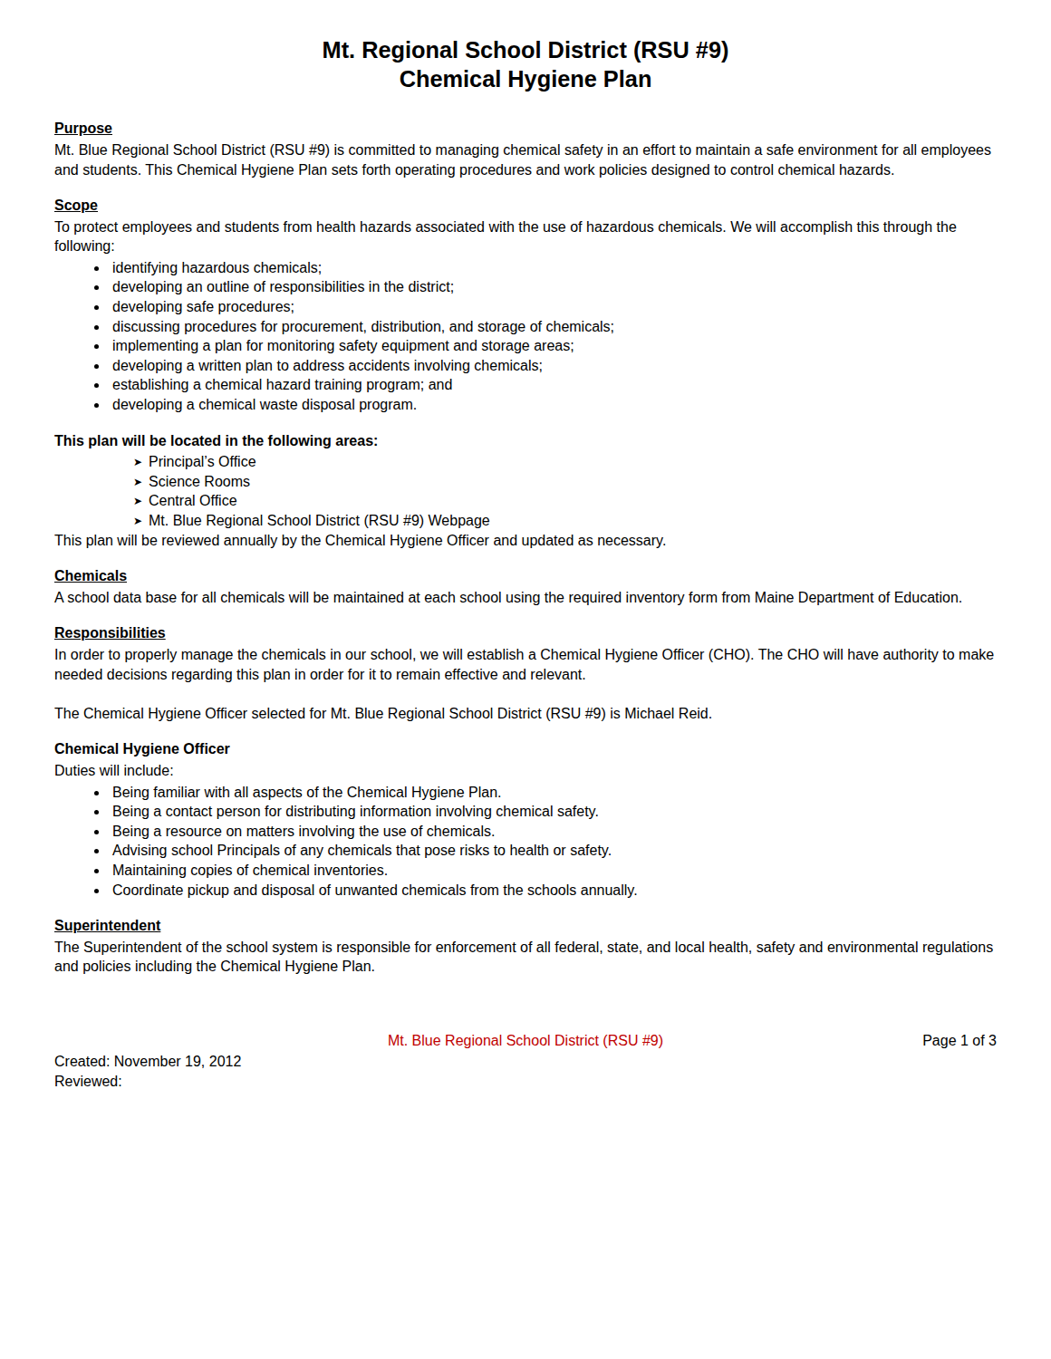Mt. Regional School District (RSU #9)
Chemical Hygiene Plan
Purpose
Mt. Blue Regional School District (RSU #9) is committed to managing chemical safety in an effort to maintain a safe environment for all employees and students. This Chemical Hygiene Plan sets forth operating procedures and work policies designed to control chemical hazards.
Scope
To protect employees and students from health hazards associated with the use of hazardous chemicals. We will accomplish this through the following:
identifying hazardous chemicals;
developing an outline of responsibilities in the district;
developing safe procedures;
discussing procedures for procurement, distribution, and storage of chemicals;
implementing a plan for monitoring safety equipment and storage areas;
developing a written plan to address accidents involving chemicals;
establishing a chemical hazard training program; and
developing a chemical waste disposal program.
This plan will be located in the following areas:
Principal’s Office
Science Rooms
Central Office
Mt. Blue Regional School District (RSU #9) Webpage
This plan will be reviewed annually by the Chemical Hygiene Officer and updated as necessary.
Chemicals
A school data base for all chemicals will be maintained at each school using the required inventory form from Maine Department of Education.
Responsibilities
In order to properly manage the chemicals in our school, we will establish a Chemical Hygiene Officer (CHO). The CHO will have authority to make needed decisions regarding this plan in order for it to remain effective and relevant.
The Chemical Hygiene Officer selected for Mt. Blue Regional School District (RSU #9) is Michael Reid.
Chemical Hygiene Officer
Duties will include:
Being familiar with all aspects of the Chemical Hygiene Plan.
Being a contact person for distributing information involving chemical safety.
Being a resource on matters involving the use of chemicals.
Advising school Principals of any chemicals that pose risks to health or safety.
Maintaining copies of chemical inventories.
Coordinate pickup and disposal of unwanted chemicals from the schools annually.
Superintendent
The Superintendent of the school system is responsible for enforcement of all federal, state, and local health, safety and environmental regulations and policies including the Chemical Hygiene Plan.
Mt. Blue Regional School District (RSU #9)
Page 1 of 3
Created: November 19, 2012
Reviewed: